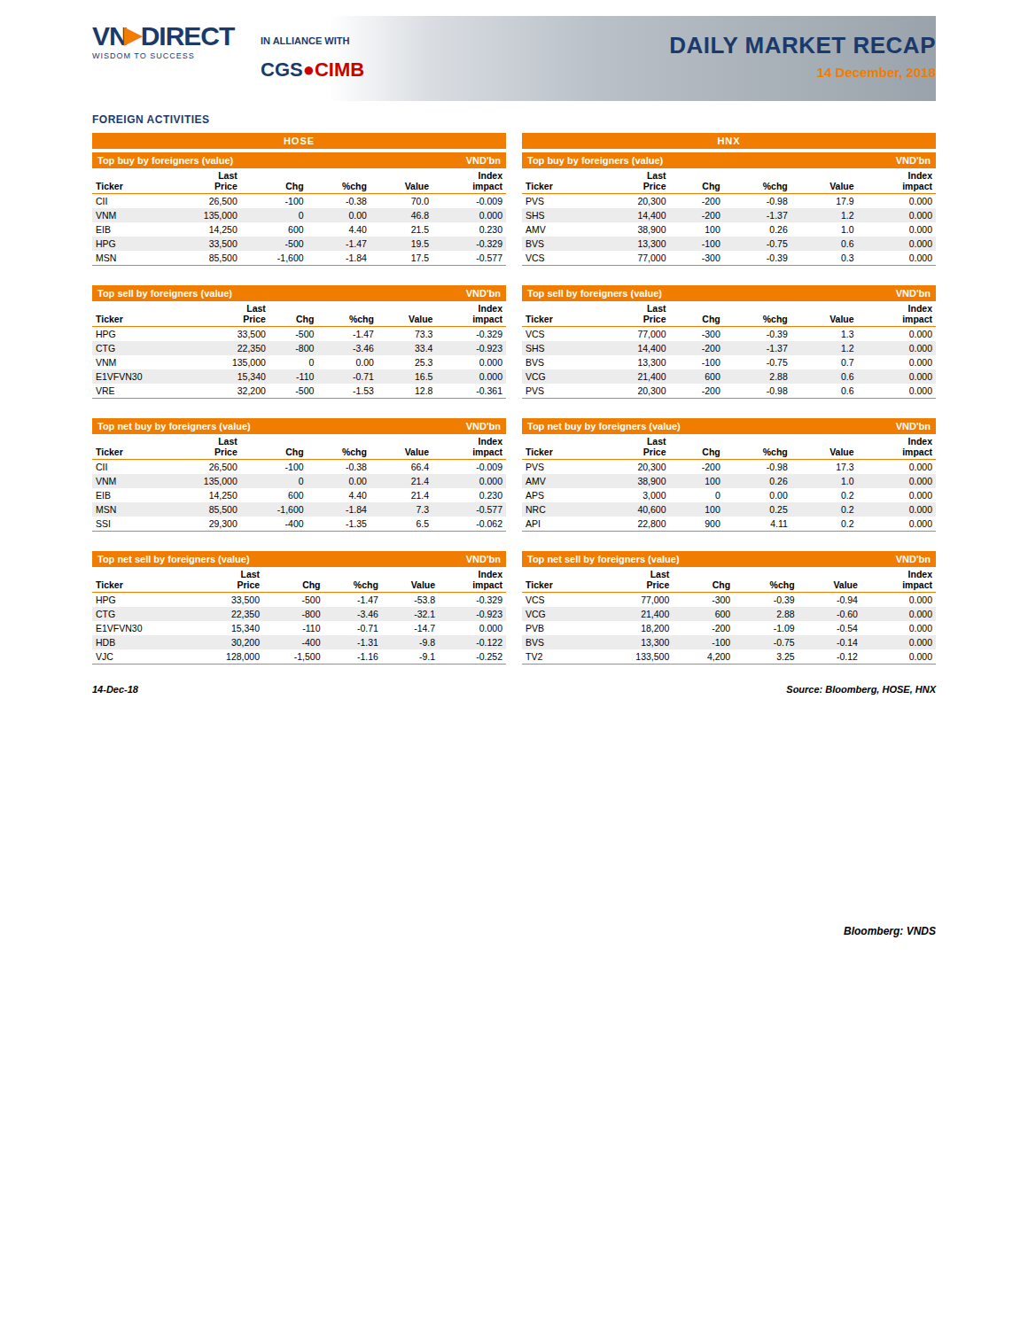VN▶DIRECT
WISDOM TO SUCCESS
IN ALLIANCE WITH
CGS●CIMB
DAILY MARKET RECAP
14 December, 2018
FOREIGN ACTIVITIES
HOSE
HNX
Top buy by foreigners (value) VND'bn
| Ticker | Last Price | Chg | %chg | Value | Index impact |
| --- | --- | --- | --- | --- | --- |
| CII | 26,500 | -100 | -0.38 | 70.0 | -0.009 |
| VNM | 135,000 | 0 | 0.00 | 46.8 | 0.000 |
| EIB | 14,250 | 600 | 4.40 | 21.5 | 0.230 |
| HPG | 33,500 | -500 | -1.47 | 19.5 | -0.329 |
| MSN | 85,500 | -1,600 | -1.84 | 17.5 | -0.577 |
Top buy by foreigners (value) VND'bn
| Ticker | Last Price | Chg | %chg | Value | Index impact |
| --- | --- | --- | --- | --- | --- |
| PVS | 20,300 | -200 | -0.98 | 17.9 | 0.000 |
| SHS | 14,400 | -200 | -1.37 | 1.2 | 0.000 |
| AMV | 38,900 | 100 | 0.26 | 1.0 | 0.000 |
| BVS | 13,300 | -100 | -0.75 | 0.6 | 0.000 |
| VCS | 77,000 | -300 | -0.39 | 0.3 | 0.000 |
Top sell by foreigners (value) VND'bn
| Ticker | Last Price | Chg | %chg | Value | Index impact |
| --- | --- | --- | --- | --- | --- |
| HPG | 33,500 | -500 | -1.47 | 73.3 | -0.329 |
| CTG | 22,350 | -800 | -3.46 | 33.4 | -0.923 |
| VNM | 135,000 | 0 | 0.00 | 25.3 | 0.000 |
| E1VFVN30 | 15,340 | -110 | -0.71 | 16.5 | 0.000 |
| VRE | 32,200 | -500 | -1.53 | 12.8 | -0.361 |
Top sell by foreigners (value) VND'bn
| Ticker | Last Price | Chg | %chg | Value | Index impact |
| --- | --- | --- | --- | --- | --- |
| VCS | 77,000 | -300 | -0.39 | 1.3 | 0.000 |
| SHS | 14,400 | -200 | -1.37 | 1.2 | 0.000 |
| BVS | 13,300 | -100 | -0.75 | 0.7 | 0.000 |
| VCG | 21,400 | 600 | 2.88 | 0.6 | 0.000 |
| PVS | 20,300 | -200 | -0.98 | 0.6 | 0.000 |
Top net buy by foreigners (value) VND'bn
| Ticker | Last Price | Chg | %chg | Value | Index impact |
| --- | --- | --- | --- | --- | --- |
| CII | 26,500 | -100 | -0.38 | 66.4 | -0.009 |
| VNM | 135,000 | 0 | 0.00 | 21.4 | 0.000 |
| EIB | 14,250 | 600 | 4.40 | 21.4 | 0.230 |
| MSN | 85,500 | -1,600 | -1.84 | 7.3 | -0.577 |
| SSI | 29,300 | -400 | -1.35 | 6.5 | -0.062 |
Top net buy by foreigners (value) VND'bn
| Ticker | Last Price | Chg | %chg | Value | Index impact |
| --- | --- | --- | --- | --- | --- |
| PVS | 20,300 | -200 | -0.98 | 17.3 | 0.000 |
| AMV | 38,900 | 100 | 0.26 | 1.0 | 0.000 |
| APS | 3,000 | 0 | 0.00 | 0.2 | 0.000 |
| NRC | 40,600 | 100 | 0.25 | 0.2 | 0.000 |
| API | 22,800 | 900 | 4.11 | 0.2 | 0.000 |
Top net sell by foreigners (value) VND'bn
| Ticker | Last Price | Chg | %chg | Value | Index impact |
| --- | --- | --- | --- | --- | --- |
| HPG | 33,500 | -500 | -1.47 | -53.8 | -0.329 |
| CTG | 22,350 | -800 | -3.46 | -32.1 | -0.923 |
| E1VFVN30 | 15,340 | -110 | -0.71 | -14.7 | 0.000 |
| HDB | 30,200 | -400 | -1.31 | -9.8 | -0.122 |
| VJC | 128,000 | -1,500 | -1.16 | -9.1 | -0.252 |
Top net sell by foreigners (value) VND'bn
| Ticker | Last Price | Chg | %chg | Value | Index impact |
| --- | --- | --- | --- | --- | --- |
| VCS | 77,000 | -300 | -0.39 | -0.94 | 0.000 |
| VCG | 21,400 | 600 | 2.88 | -0.60 | 0.000 |
| PVB | 18,200 | -200 | -1.09 | -0.54 | 0.000 |
| BVS | 13,300 | -100 | -0.75 | -0.14 | 0.000 |
| TV2 | 133,500 | 4,200 | 3.25 | -0.12 | 0.000 |
14-Dec-18
Source: Bloomberg, HOSE, HNX
Bloomberg: VNDS